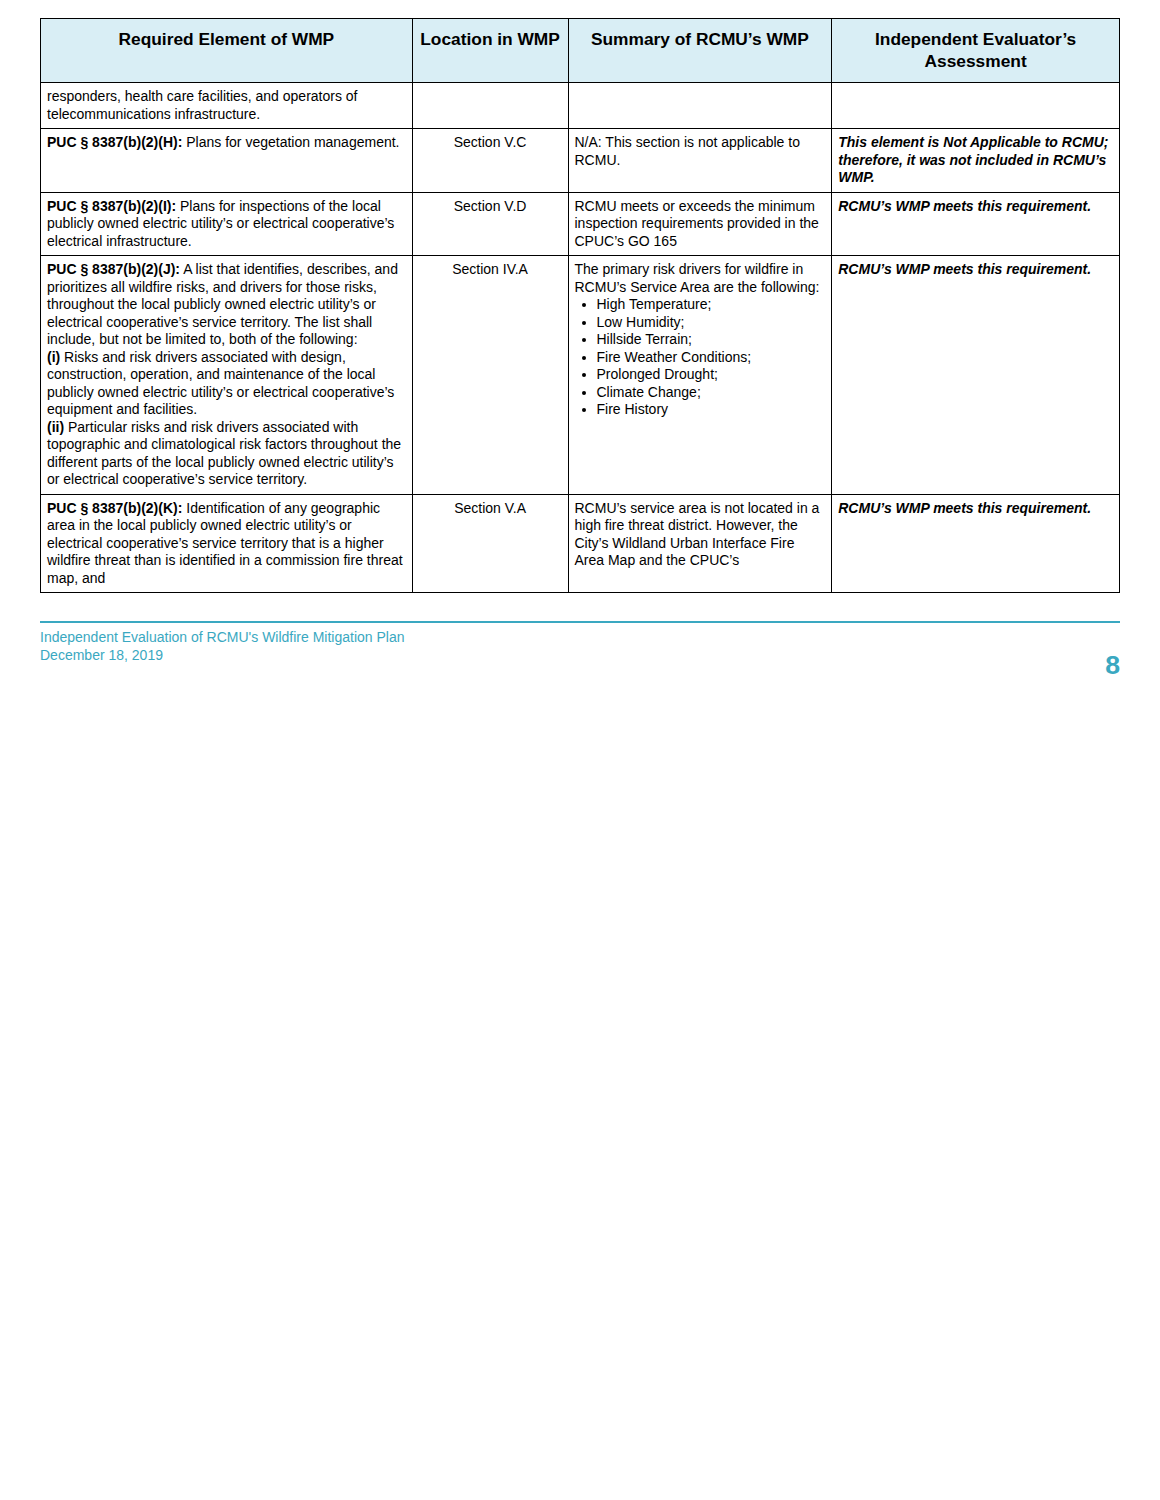| Required Element of WMP | Location in WMP | Summary of RCMU’s WMP | Independent Evaluator’s Assessment |
| --- | --- | --- | --- |
| responders, health care facilities, and operators of telecommunications infrastructure. | | | |
| PUC § 8387(b)(2)(H): Plans for vegetation management. | Section V.C | N/A: This section is not applicable to RCMU. | This element is Not Applicable to RCMU; therefore, it was not included in RCMU’s WMP. |
| PUC § 8387(b)(2)(I): Plans for inspections of the local publicly owned electric utility’s or electrical cooperative’s electrical infrastructure. | Section V.D | RCMU meets or exceeds the minimum inspection requirements provided in the CPUC’s GO 165 | RCMU’s WMP meets this requirement. |
| PUC § 8387(b)(2)(J): A list that identifies, describes, and prioritizes all wildfire risks, and drivers for those risks, throughout the local publicly owned electric utility’s or electrical cooperative’s service territory. The list shall include, but not be limited to, both of the following: (i) Risks and risk drivers associated with design, construction, operation, and maintenance of the local publicly owned electric utility’s or electrical cooperative’s equipment and facilities. (ii) Particular risks and risk drivers associated with topographic and climatological risk factors throughout the different parts of the local publicly owned electric utility’s or electrical cooperative’s service territory. | Section IV.A | The primary risk drivers for wildfire in RCMU’s Service Area are the following: High Temperature; Low Humidity; Hillside Terrain; Fire Weather Conditions; Prolonged Drought; Climate Change; Fire History | RCMU’s WMP meets this requirement. |
| PUC § 8387(b)(2)(K): Identification of any geographic area in the local publicly owned electric utility’s or electrical cooperative’s service territory that is a higher wildfire threat than is identified in a commission fire threat map, and | Section V.A | RCMU’s service area is not located in a high fire threat district. However, the City’s Wildland Urban Interface Fire Area Map and the CPUC’s | RCMU’s WMP meets this requirement. |
Independent Evaluation of RCMU's Wildfire Mitigation Plan
December 18, 2019 8